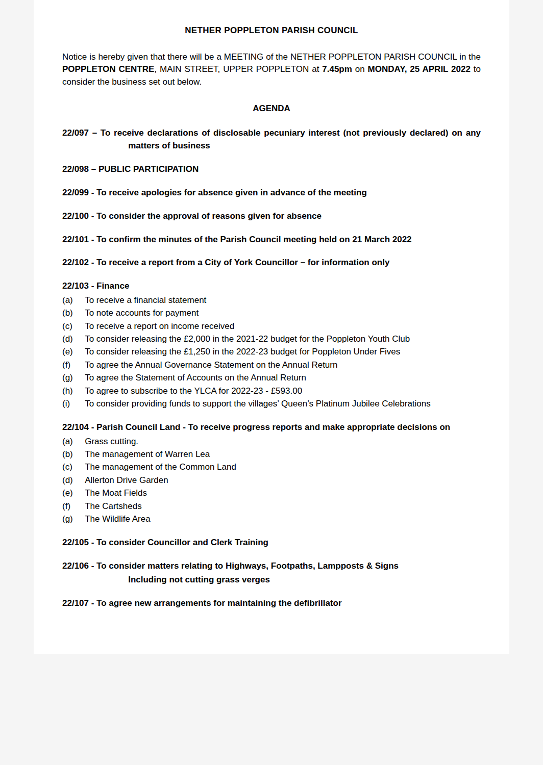NETHER POPPLETON PARISH COUNCIL
Notice is hereby given that there will be a MEETING of the NETHER POPPLETON PARISH COUNCIL in the POPPLETON CENTRE, MAIN STREET, UPPER POPPLETON at 7.45pm on MONDAY, 25 APRIL 2022 to consider the business set out below.
AGENDA
22/097 – To receive declarations of disclosable pecuniary interest (not previously declared) on any matters of business
22/098 – PUBLIC PARTICIPATION
22/099 - To receive apologies for absence given in advance of the meeting
22/100 - To consider the approval of reasons given for absence
22/101 - To confirm the minutes of the Parish Council meeting held on 21 March 2022
22/102 - To receive a report from a City of York Councillor – for information only
22/103 - Finance
(a) To receive a financial statement
(b) To note accounts for payment
(c) To receive a report on income received
(d) To consider releasing the £2,000 in the 2021-22 budget for the Poppleton Youth Club
(e) To consider releasing the £1,250 in the 2022-23 budget for Poppleton Under Fives
(f) To agree the Annual Governance Statement on the Annual Return
(g) To agree the Statement of Accounts on the Annual Return
(h) To agree to subscribe to the YLCA for 2022-23 - £593.00
(i) To consider providing funds to support the villages’ Queen’s Platinum Jubilee Celebrations
22/104 - Parish Council Land - To receive progress reports and make appropriate decisions on
(a) Grass cutting.
(b) The management of Warren Lea
(c) The management of the Common Land
(d) Allerton Drive Garden
(e) The Moat Fields
(f) The Cartsheds
(g) The Wildlife Area
22/105 - To consider Councillor and Clerk Training
22/106 - To consider matters relating to Highways, Footpaths, Lampposts & Signs
Including not cutting grass verges
22/107 - To agree new arrangements for maintaining the defibrillator